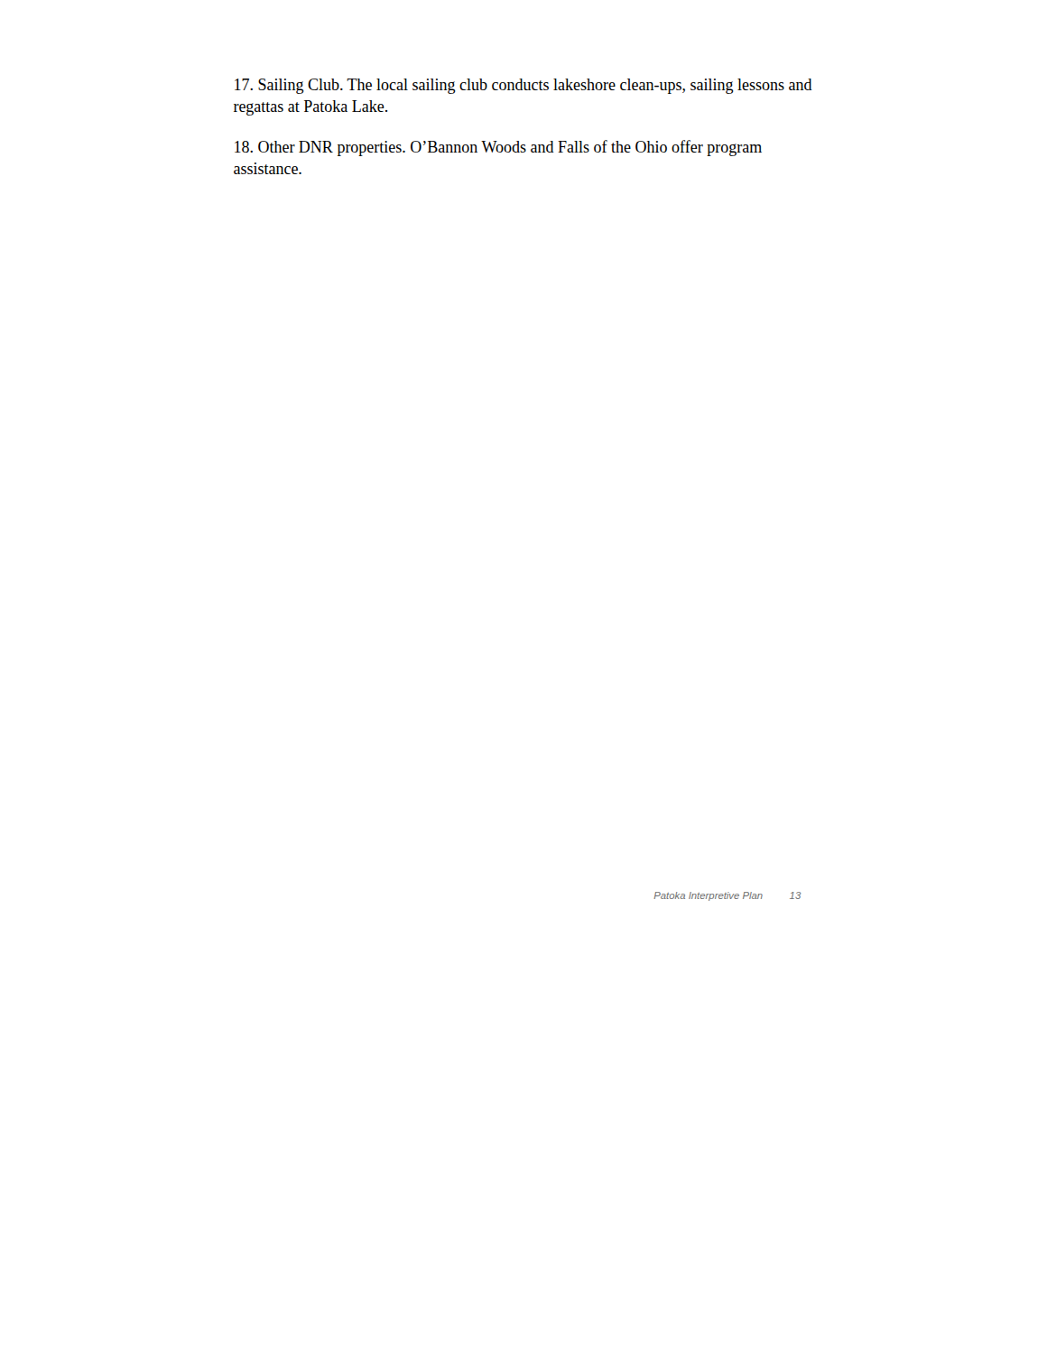17. Sailing Club. The local sailing club conducts lakeshore clean-ups, sailing lessons and regattas at Patoka Lake.
18. Other DNR properties. O’Bannon Woods and Falls of the Ohio offer program assistance.
Patoka Interpretive Plan 13